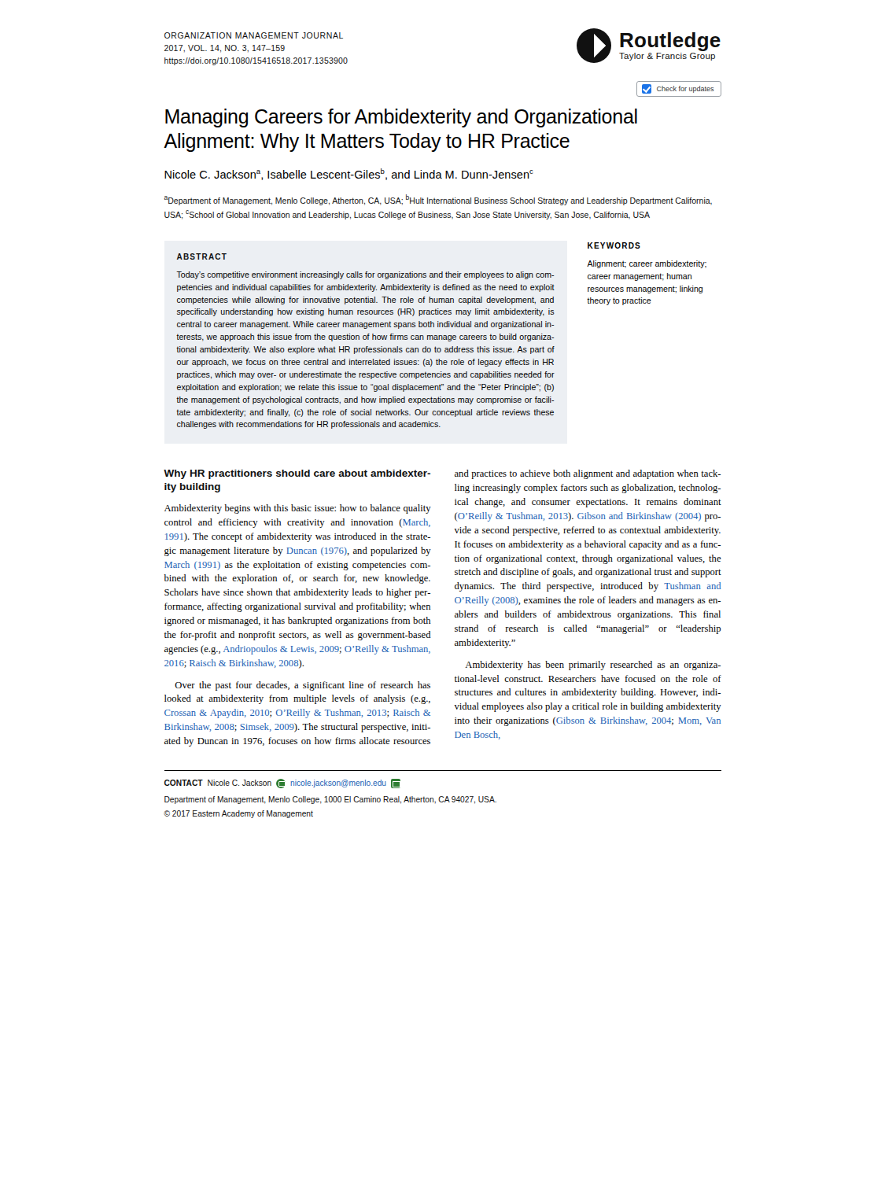ORGANIZATION MANAGEMENT JOURNAL
2017, VOL. 14, NO. 3, 147–159
https://doi.org/10.1080/15416518.2017.1353900
Routledge
Taylor & Francis Group
Check for updates
Managing Careers for Ambidexterity and Organizational Alignment: Why It Matters Today to HR Practice
Nicole C. Jacksona, Isabelle Lescent-Gilesb, and Linda M. Dunn-Jensenc
aDepartment of Management, Menlo College, Atherton, CA, USA; bHult International Business School Strategy and Leadership Department California, USA; cSchool of Global Innovation and Leadership, Lucas College of Business, San Jose State University, San Jose, California, USA
ABSTRACT
Today’s competitive environment increasingly calls for organizations and their employees to align competencies and individual capabilities for ambidexterity. Ambidexterity is defined as the need to exploit competencies while allowing for innovative potential. The role of human capital development, and specifically understanding how existing human resources (HR) practices may limit ambidexterity, is central to career management. While career management spans both individual and organizational interests, we approach this issue from the question of how firms can manage careers to build organizational ambidexterity. We also explore what HR professionals can do to address this issue. As part of our approach, we focus on three central and interrelated issues: (a) the role of legacy effects in HR practices, which may over- or underestimate the respective competencies and capabilities needed for exploitation and exploration; we relate this issue to “goal displacement” and the “Peter Principle”; (b) the management of psychological contracts, and how implied expectations may compromise or facilitate ambidexterity; and finally, (c) the role of social networks. Our conceptual article reviews these challenges with recommendations for HR professionals and academics.
KEYWORDS
Alignment; career ambidexterity; career management; human resources management; linking theory to practice
Why HR practitioners should care about ambidexterity building
Ambidexterity begins with this basic issue: how to balance quality control and efficiency with creativity and innovation (March, 1991). The concept of ambidexterity was introduced in the strategic management literature by Duncan (1976), and popularized by March (1991) as the exploitation of existing competencies combined with the exploration of, or search for, new knowledge. Scholars have since shown that ambidexterity leads to higher performance, affecting organizational survival and profitability; when ignored or mismanaged, it has bankrupted organizations from both the for-profit and nonprofit sectors, as well as government-based agencies (e.g., Andriopoulos & Lewis, 2009; O’Reilly & Tushman, 2016; Raisch & Birkinshaw, 2008).
Over the past four decades, a significant line of research has looked at ambidexterity from multiple levels of analysis (e.g., Crossan & Apaydin, 2010; O’Reilly & Tushman, 2013; Raisch & Birkinshaw, 2008; Simsek, 2009). The structural perspective, initiated by Duncan in 1976, focuses on how firms allocate resources and practices to achieve both alignment and adaptation when tackling increasingly complex factors such as globalization, technological change, and consumer expectations. It remains dominant (O’Reilly & Tushman, 2013). Gibson and Birkinshaw (2004) provide a second perspective, referred to as contextual ambidexterity. It focuses on ambidexterity as a behavioral capacity and as a function of organizational context, through organizational values, the stretch and discipline of goals, and organizational trust and support dynamics. The third perspective, introduced by Tushman and O’Reilly (2008), examines the role of leaders and managers as enablers and builders of ambidextrous organizations. This final strand of research is called “managerial” or “leadership ambidexterity.”
Ambidexterity has been primarily researched as an organizational-level construct. Researchers have focused on the role of structures and cultures in ambidexterity building. However, individual employees also play a critical role in building ambidexterity into their organizations (Gibson & Birkinshaw, 2004; Mom, Van Den Bosch,
CONTACT Nicole C. Jackson nicole.jackson@menlo.edu Department of Management, Menlo College, 1000 El Camino Real, Atherton, CA 94027, USA.
© 2017 Eastern Academy of Management